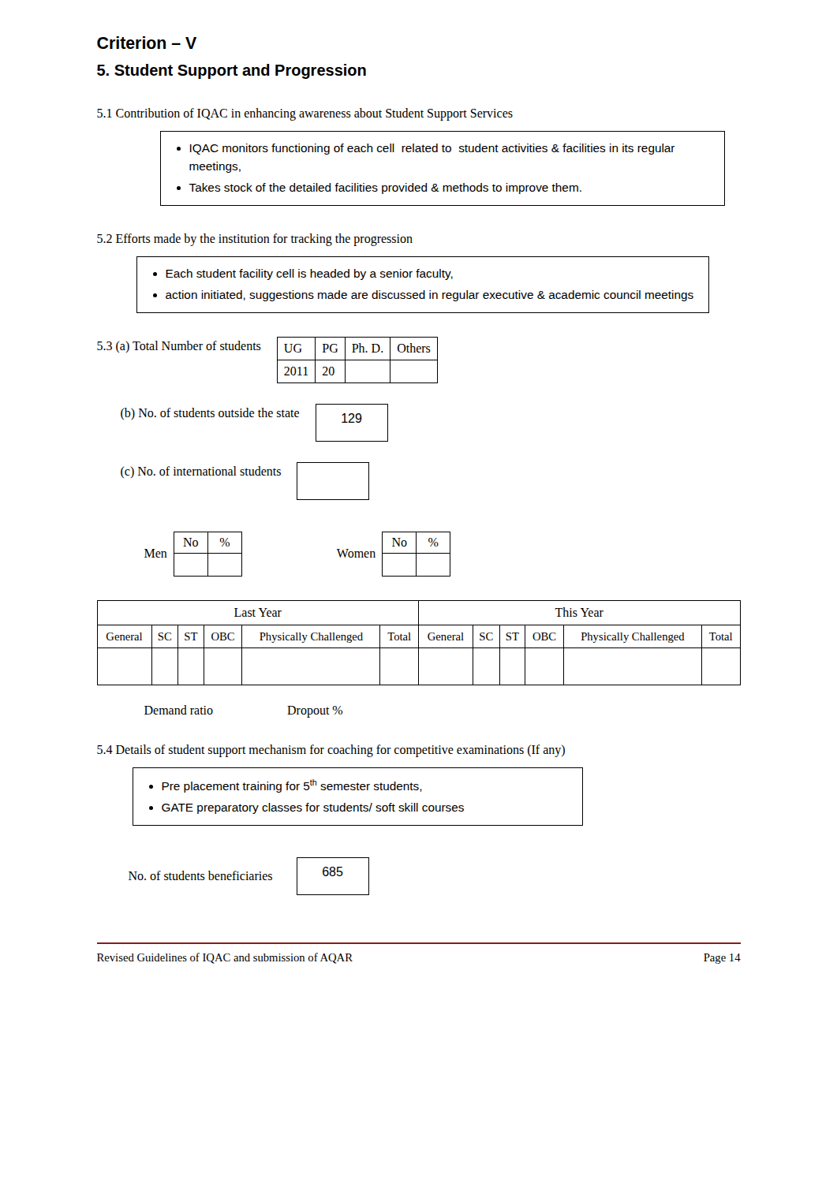Criterion – V
5. Student Support and Progression
5.1 Contribution of IQAC in enhancing awareness about Student Support Services
IQAC monitors functioning of each cell related to student activities & facilities in its regular meetings,
Takes stock of the detailed facilities provided & methods to improve them.
5.2 Efforts made by the institution for tracking the progression
Each student facility cell is headed by a senior faculty,
action initiated, suggestions made are discussed in regular executive & academic council meetings
5.3 (a) Total Number of students
| UG | PG | Ph. D. | Others |
| --- | --- | --- | --- |
| 2011 | 20 | | |
(b) No. of students outside the state
129
(c) No. of international students
Men
| No | % |
Women
| No | % |
| Last Year | This Year |
| --- | --- |
| General | SC | ST | OBC | Physically Challenged | Total | General | SC | ST | OBC | Physically Challenged | Total |
Demand ratio Dropout %
5.4 Details of student support mechanism for coaching for competitive examinations (If any)
Pre placement training for 5th semester students,
GATE preparatory classes for students/ soft skill courses
No. of students beneficiaries
685
Revised Guidelines of IQAC and submission of AQAR Page 14